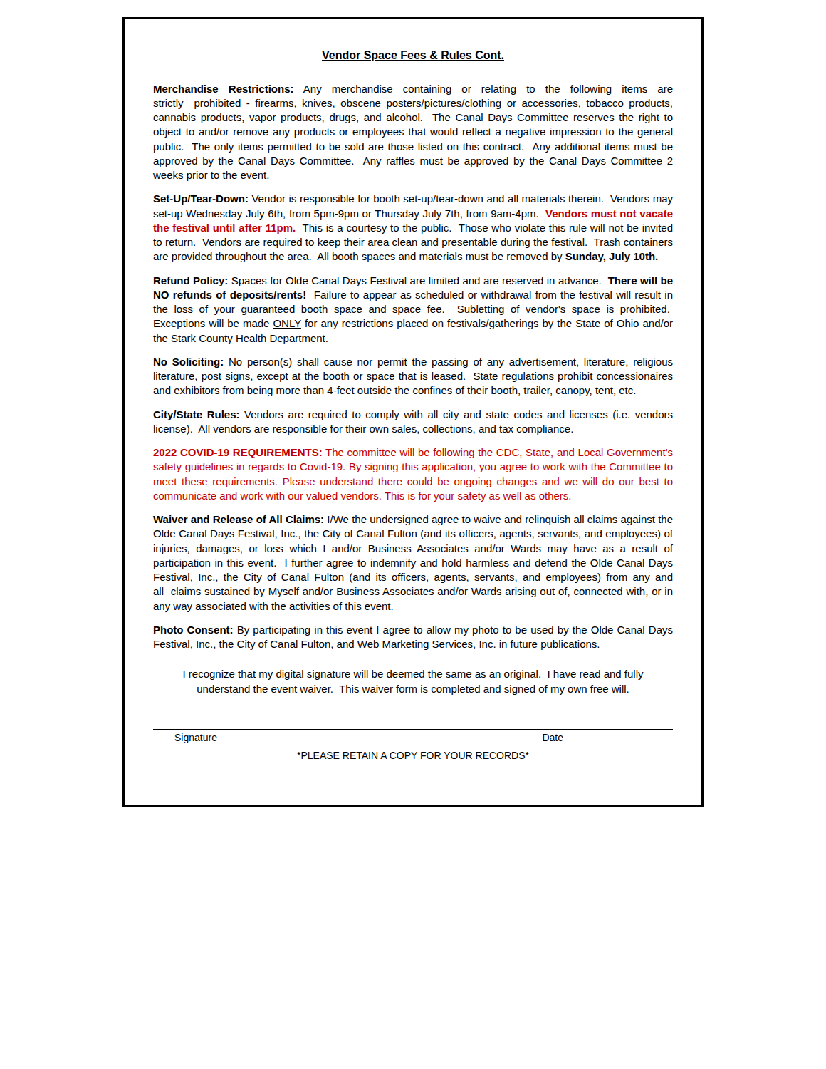Vendor Space Fees & Rules Cont.
Merchandise Restrictions: Any merchandise containing or relating to the following items are strictly prohibited - firearms, knives, obscene posters/pictures/clothing or accessories, tobacco products, cannabis products, vapor products, drugs, and alcohol. The Canal Days Committee reserves the right to object to and/or remove any products or employees that would reflect a negative impression to the general public. The only items permitted to be sold are those listed on this contract. Any additional items must be approved by the Canal Days Committee. Any raffles must be approved by the Canal Days Committee 2 weeks prior to the event.
Set-Up/Tear-Down: Vendor is responsible for booth set-up/tear-down and all materials therein. Vendors may set-up Wednesday July 6th, from 5pm-9pm or Thursday July 7th, from 9am-4pm. Vendors must not vacate the festival until after 11pm. This is a courtesy to the public. Those who violate this rule will not be invited to return. Vendors are required to keep their area clean and presentable during the festival. Trash containers are provided throughout the area. All booth spaces and materials must be removed by Sunday, July 10th.
Refund Policy: Spaces for Olde Canal Days Festival are limited and are reserved in advance. There will be NO refunds of deposits/rents! Failure to appear as scheduled or withdrawal from the festival will result in the loss of your guaranteed booth space and space fee. Subletting of vendor's space is prohibited. Exceptions will be made ONLY for any restrictions placed on festivals/gatherings by the State of Ohio and/or the Stark County Health Department.
No Soliciting: No person(s) shall cause nor permit the passing of any advertisement, literature, religious literature, post signs, except at the booth or space that is leased. State regulations prohibit concessionaires and exhibitors from being more than 4-feet outside the confines of their booth, trailer, canopy, tent, etc.
City/State Rules: Vendors are required to comply with all city and state codes and licenses (i.e. vendors license). All vendors are responsible for their own sales, collections, and tax compliance.
2022 COVID-19 REQUIREMENTS: The committee will be following the CDC, State, and Local Government's safety guidelines in regards to Covid-19. By signing this application, you agree to work with the Committee to meet these requirements. Please understand there could be ongoing changes and we will do our best to communicate and work with our valued vendors. This is for your safety as well as others.
Waiver and Release of All Claims: I/We the undersigned agree to waive and relinquish all claims against the Olde Canal Days Festival, Inc., the City of Canal Fulton (and its officers, agents, servants, and employees) of injuries, damages, or loss which I and/or Business Associates and/or Wards may have as a result of participation in this event. I further agree to indemnify and hold harmless and defend the Olde Canal Days Festival, Inc., the City of Canal Fulton (and its officers, agents, servants, and employees) from any and all claims sustained by Myself and/or Business Associates and/or Wards arising out of, connected with, or in any way associated with the activities of this event.
Photo Consent: By participating in this event I agree to allow my photo to be used by the Olde Canal Days Festival, Inc., the City of Canal Fulton, and Web Marketing Services, Inc. in future publications.
I recognize that my digital signature will be deemed the same as an original. I have read and fully understand the event waiver. This waiver form is completed and signed of my own free will.
Signature Date
*PLEASE RETAIN A COPY FOR YOUR RECORDS*